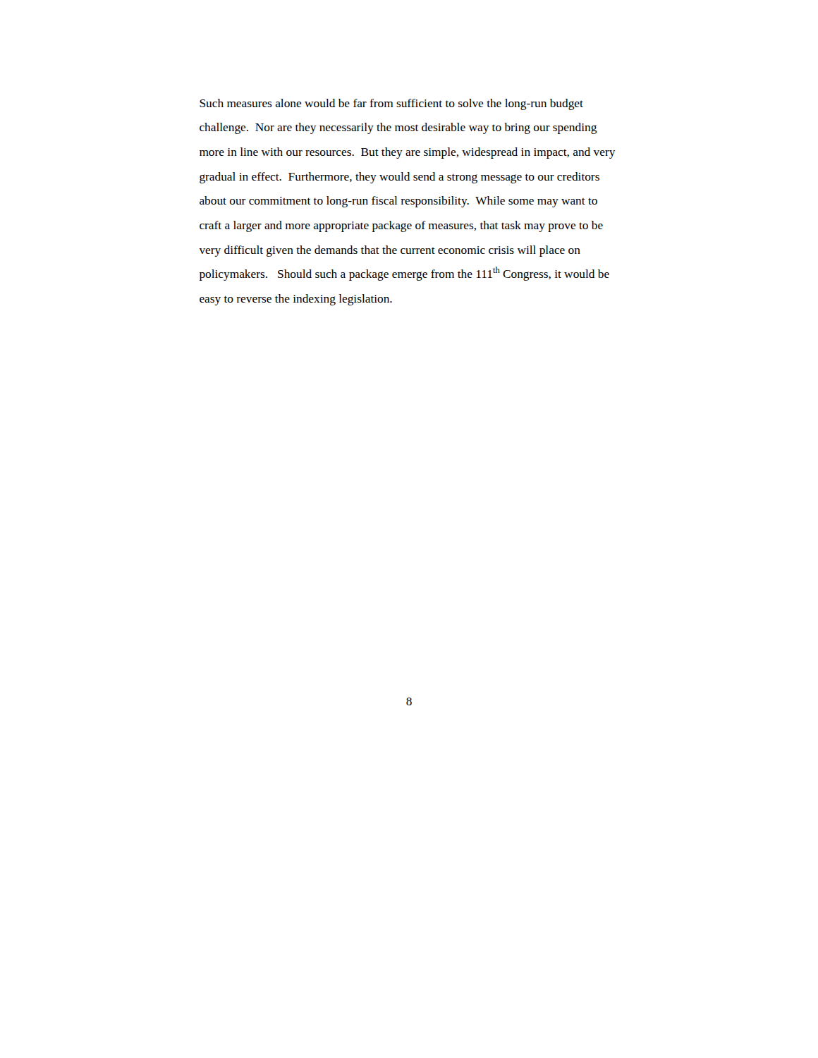Such measures alone would be far from sufficient to solve the long-run budget challenge. Nor are they necessarily the most desirable way to bring our spending more in line with our resources. But they are simple, widespread in impact, and very gradual in effect. Furthermore, they would send a strong message to our creditors about our commitment to long-run fiscal responsibility. While some may want to craft a larger and more appropriate package of measures, that task may prove to be very difficult given the demands that the current economic crisis will place on policymakers. Should such a package emerge from the 111th Congress, it would be easy to reverse the indexing legislation.
8